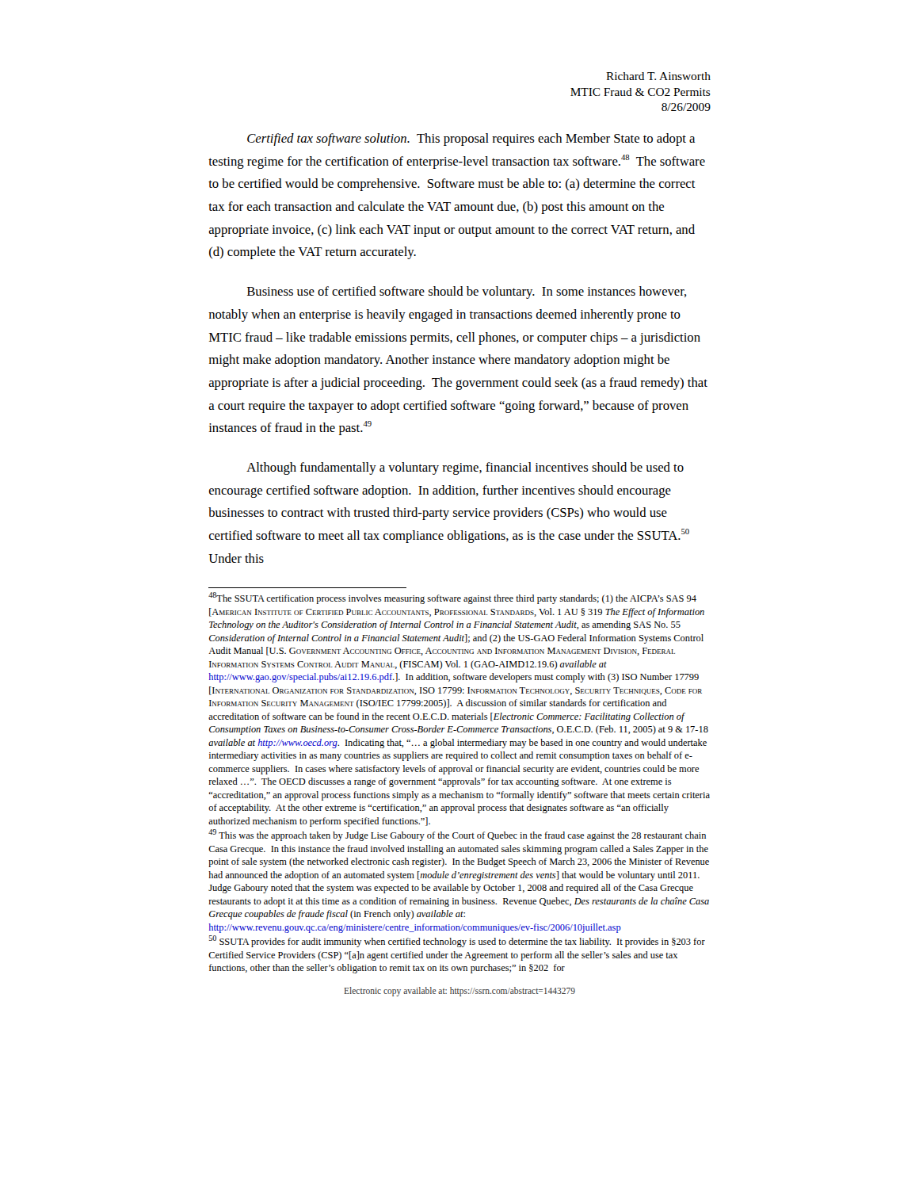Richard T. Ainsworth
MTIC Fraud & CO2 Permits
8/26/2009
Certified tax software solution. This proposal requires each Member State to adopt a testing regime for the certification of enterprise-level transaction tax software.48 The software to be certified would be comprehensive. Software must be able to: (a) determine the correct tax for each transaction and calculate the VAT amount due, (b) post this amount on the appropriate invoice, (c) link each VAT input or output amount to the correct VAT return, and (d) complete the VAT return accurately.
Business use of certified software should be voluntary. In some instances however, notably when an enterprise is heavily engaged in transactions deemed inherently prone to MTIC fraud – like tradable emissions permits, cell phones, or computer chips – a jurisdiction might make adoption mandatory. Another instance where mandatory adoption might be appropriate is after a judicial proceeding. The government could seek (as a fraud remedy) that a court require the taxpayer to adopt certified software “going forward,” because of proven instances of fraud in the past.49
Although fundamentally a voluntary regime, financial incentives should be used to encourage certified software adoption. In addition, further incentives should encourage businesses to contract with trusted third-party service providers (CSPs) who would use certified software to meet all tax compliance obligations, as is the case under the SSUTA.50 Under this
48 The SSUTA certification process involves measuring software against three third party standards; (1) the AICPA’s SAS 94 [American Institute of Certified Public Accountants, Professional Standards, Vol. 1 AU § 319 The Effect of Information Technology on the Auditor's Consideration of Internal Control in a Financial Statement Audit, as amending SAS No. 55 Consideration of Internal Control in a Financial Statement Audit]; and (2) the US-GAO Federal Information Systems Control Audit Manual [U.S. Government Accounting Office, Accounting and Information Management Division, Federal Information Systems Control Audit Manual, (FISCAM) Vol. 1 (GAO-AIMD12.19.6) available at http://www.gao.gov/special.pubs/ai12.19.6.pdf.]. In addition, software developers must comply with (3) ISO Number 17799 [International Organization for Standardization, ISO 17799: Information Technology, Security Techniques, Code for Information Security Management (ISO/IEC 17799:2005)]. A discussion of similar standards for certification and accreditation of software can be found in the recent O.E.C.D. materials [Electronic Commerce: Facilitating Collection of Consumption Taxes on Business-to-Consumer Cross-Border E-Commerce Transactions, O.E.C.D. (Feb. 11, 2005) at 9 & 17-18 available at http://www.oecd.org. Indicating that, “… a global intermediary may be based in one country and would undertake intermediary activities in as many countries as suppliers are required to collect and remit consumption taxes on behalf of e-commerce suppliers. In cases where satisfactory levels of approval or financial security are evident, countries could be more relaxed …”. The OECD discusses a range of government “approvals” for tax accounting software. At one extreme is “accreditation,” an approval process functions simply as a mechanism to “formally identify” software that meets certain criteria of acceptability. At the other extreme is “certification,” an approval process that designates software as “an officially authorized mechanism to perform specified functions.”].
49 This was the approach taken by Judge Lise Gaboury of the Court of Quebec in the fraud case against the 28 restaurant chain Casa Grecque. In this instance the fraud involved installing an automated sales skimming program called a Sales Zapper in the point of sale system (the networked electronic cash register). In the Budget Speech of March 23, 2006 the Minister of Revenue had announced the adoption of an automated system [module d’enregistrement des vents] that would be voluntary until 2011. Judge Gaboury noted that the system was expected to be available by October 1, 2008 and required all of the Casa Grecque restaurants to adopt it at this time as a condition of remaining in business. Revenue Quebec, Des restaurants de la chaîne Casa Grecque coupables de fraude fiscal (in French only) available at: http://www.revenu.gouv.qc.ca/eng/ministere/centre_information/communiques/ev-fisc/2006/10juillet.asp
50 SSUTA provides for audit immunity when certified technology is used to determine the tax liability. It provides in §203 for Certified Service Providers (CSP) “[a]n agent certified under the Agreement to perform all the seller’s sales and use tax functions, other than the seller’s obligation to remit tax on its own purchases;” in §202 for
Electronic copy available at: https://ssrn.com/abstract=1443279